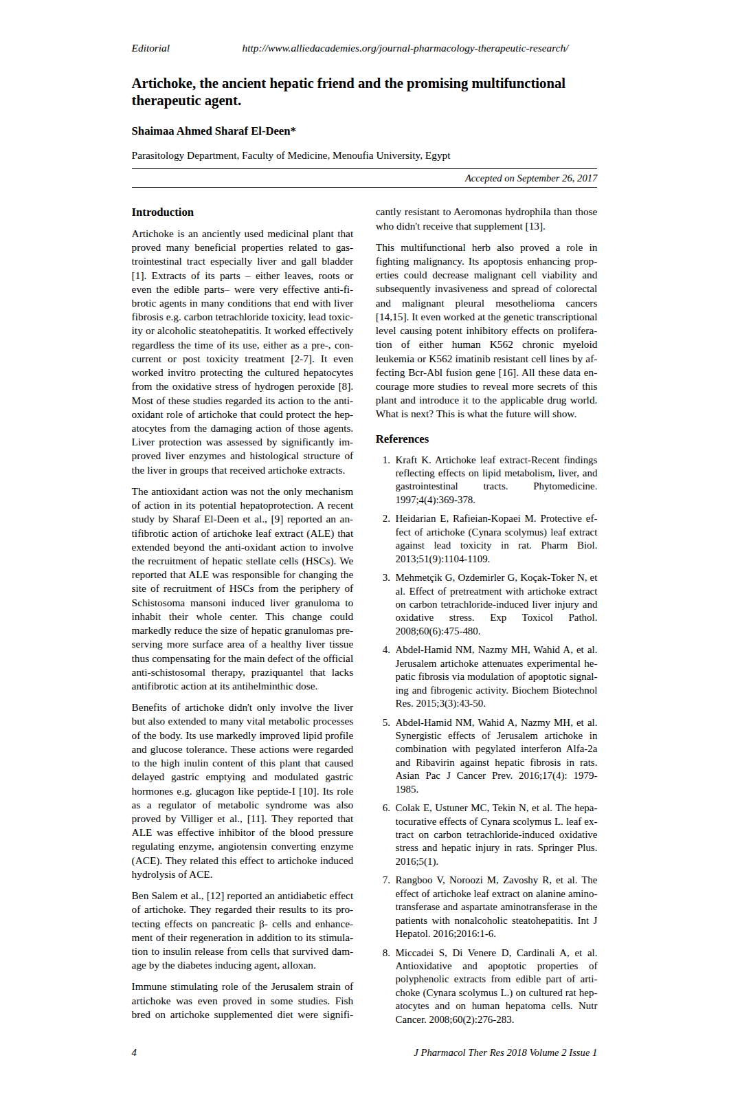Editorial http://www.alliedacademies.org/journal-pharmacology-therapeutic-research/
Artichoke, the ancient hepatic friend and the promising multifunctional therapeutic agent.
Shaimaa Ahmed Sharaf El-Deen*
Parasitology Department, Faculty of Medicine, Menoufia University, Egypt
Accepted on September 26, 2017
Introduction
Artichoke is an anciently used medicinal plant that proved many beneficial properties related to gastrointestinal tract especially liver and gall bladder [1]. Extracts of its parts – either leaves, roots or even the edible parts– were very effective anti-fibrotic agents in many conditions that end with liver fibrosis e.g. carbon tetrachloride toxicity, lead toxicity or alcoholic steatohepatitis. It worked effectively regardless the time of its use, either as a pre-, concurrent or post toxicity treatment [2-7]. It even worked invitro protecting the cultured hepatocytes from the oxidative stress of hydrogen peroxide [8]. Most of these studies regarded its action to the anti-oxidant role of artichoke that could protect the hepatocytes from the damaging action of those agents. Liver protection was assessed by significantly improved liver enzymes and histological structure of the liver in groups that received artichoke extracts.
The antioxidant action was not the only mechanism of action in its potential hepatoprotection. A recent study by Sharaf El-Deen et al., [9] reported an antifibrotic action of artichoke leaf extract (ALE) that extended beyond the anti-oxidant action to involve the recruitment of hepatic stellate cells (HSCs). We reported that ALE was responsible for changing the site of recruitment of HSCs from the periphery of Schistosoma mansoni induced liver granuloma to inhabit their whole center. This change could markedly reduce the size of hepatic granulomas preserving more surface area of a healthy liver tissue thus compensating for the main defect of the official anti-schistosomal therapy, praziquantel that lacks antifibrotic action at its antihelminthic dose.
Benefits of artichoke didn't only involve the liver but also extended to many vital metabolic processes of the body. Its use markedly improved lipid profile and glucose tolerance. These actions were regarded to the high inulin content of this plant that caused delayed gastric emptying and modulated gastric hormones e.g. glucagon like peptide-I [10]. Its role as a regulator of metabolic syndrome was also proved by Villiger et al., [11]. They reported that ALE was effective inhibitor of the blood pressure regulating enzyme, angiotensin converting enzyme (ACE). They related this effect to artichoke induced hydrolysis of ACE.
Ben Salem et al., [12] reported an antidiabetic effect of artichoke. They regarded their results to its protecting effects on pancreatic β- cells and enhancement of their regeneration in addition to its stimulation to insulin release from cells that survived damage by the diabetes inducing agent, alloxan.
Immune stimulating role of the Jerusalem strain of artichoke was even proved in some studies. Fish bred on artichoke supplemented diet were significantly resistant to Aeromonas hydrophila than those who didn't receive that supplement [13].
This multifunctional herb also proved a role in fighting malignancy. Its apoptosis enhancing properties could decrease malignant cell viability and subsequently invasiveness and spread of colorectal and malignant pleural mesothelioma cancers [14,15]. It even worked at the genetic transcriptional level causing potent inhibitory effects on proliferation of either human K562 chronic myeloid leukemia or K562 imatinib resistant cell lines by affecting Bcr-Abl fusion gene [16]. All these data encourage more studies to reveal more secrets of this plant and introduce it to the applicable drug world. What is next? This is what the future will show.
References
Kraft K. Artichoke leaf extract-Recent findings reflecting effects on lipid metabolism, liver, and gastrointestinal tracts. Phytomedicine. 1997;4(4):369-378.
Heidarian E, Rafieian-Kopaei M. Protective effect of artichoke (Cynara scolymus) leaf extract against lead toxicity in rat. Pharm Biol. 2013;51(9):1104-1109.
Mehmetçik G, Ozdemirler G, Koçak-Toker N, et al. Effect of pretreatment with artichoke extract on carbon tetrachloride-induced liver injury and oxidative stress. Exp Toxicol Pathol. 2008;60(6):475-480.
Abdel-Hamid NM, Nazmy MH, Wahid A, et al. Jerusalem artichoke attenuates experimental hepatic fibrosis via modulation of apoptotic signaling and fibrogenic activity. Biochem Biotechnol Res. 2015;3(3):43-50.
Abdel-Hamid NM, Wahid A, Nazmy MH, et al. Synergistic effects of Jerusalem artichoke in combination with pegylated interferon Alfa-2a and Ribavirin against hepatic fibrosis in rats. Asian Pac J Cancer Prev. 2016;17(4): 1979-1985.
Colak E, Ustuner MC, Tekin N, et al. The hepatocurative effects of Cynara scolymus L. leaf extract on carbon tetrachloride-induced oxidative stress and hepatic injury in rats. Springer Plus. 2016;5(1).
Rangboo V, Noroozi M, Zavoshy R, et al. The effect of artichoke leaf extract on alanine aminotransferase and aspartate aminotransferase in the patients with nonalcoholic steatohepatitis. Int J Hepatol. 2016;2016:1-6.
Miccadei S, Di Venere D, Cardinali A, et al. Antioxidative and apoptotic properties of polyphenolic extracts from edible part of artichoke (Cynara scolymus L.) on cultured rat hepatocytes and on human hepatoma cells. Nutr Cancer. 2008;60(2):276-283.
4 J Pharmacol Ther Res 2018 Volume 2 Issue 1